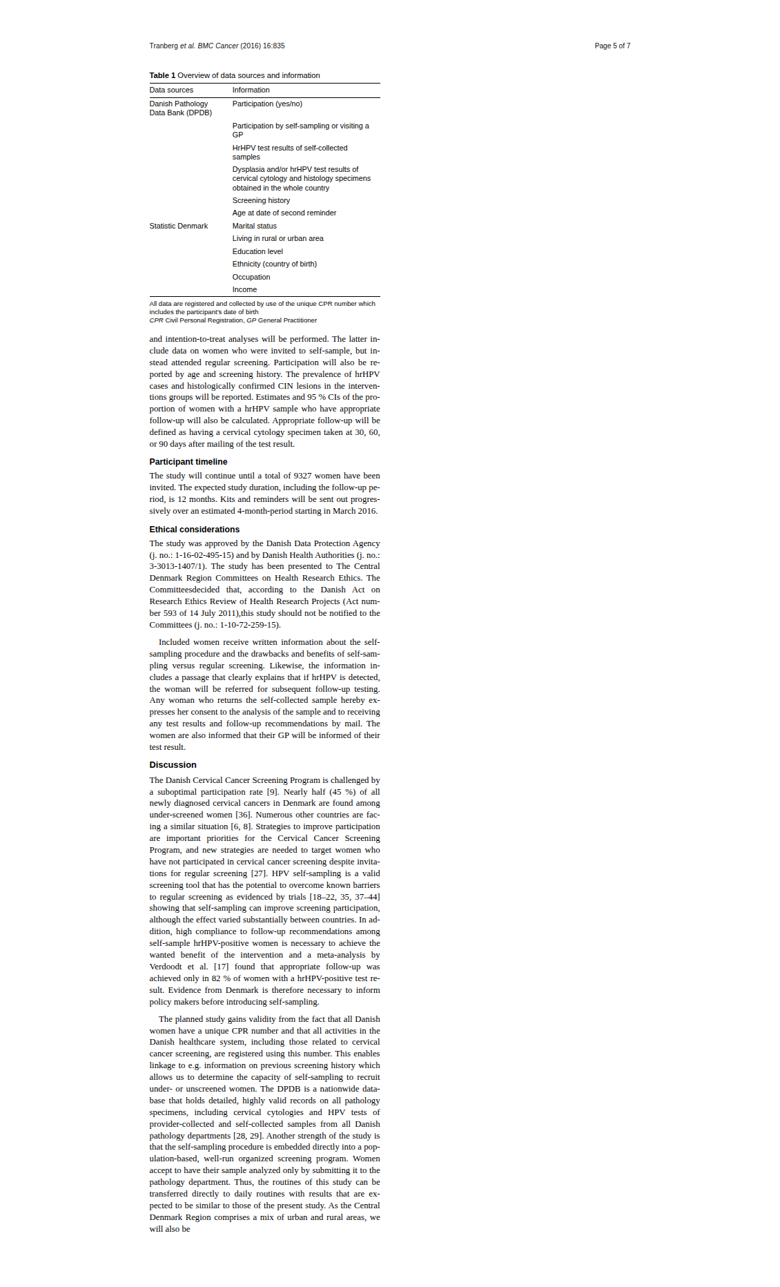Tranberg et al. BMC Cancer (2016) 16:835
Page 5 of 7
Table 1 Overview of data sources and information
| Data sources | Information |
| --- | --- |
| Danish Pathology Data Bank (DPDB) | Participation (yes/no) |
| | Participation by self-sampling or visiting a GP |
| | HrHPV test results of self-collected samples |
| | Dysplasia and/or hrHPV test results of cervical cytology and histology specimens obtained in the whole country |
| | Screening history |
| | Age at date of second reminder |
| Statistic Denmark | Marital status |
| | Living in rural or urban area |
| | Education level |
| | Ethnicity (country of birth) |
| | Occupation |
| | Income |
All data are registered and collected by use of the unique CPR number which includes the participant's date of birth
CPR Civil Personal Registration, GP General Practitioner
and intention-to-treat analyses will be performed. The latter include data on women who were invited to self-sample, but instead attended regular screening. Participation will also be reported by age and screening history. The prevalence of hrHPV cases and histologically confirmed CIN lesions in the interventions groups will be reported. Estimates and 95 % CIs of the proportion of women with a hrHPV sample who have appropriate follow-up will also be calculated. Appropriate follow-up will be defined as having a cervical cytology specimen taken at 30, 60, or 90 days after mailing of the test result.
Participant timeline
The study will continue until a total of 9327 women have been invited. The expected study duration, including the follow-up period, is 12 months. Kits and reminders will be sent out progressively over an estimated 4-month-period starting in March 2016.
Ethical considerations
The study was approved by the Danish Data Protection Agency (j. no.: 1-16-02-495-15) and by Danish Health Authorities (j. no.: 3-3013-1407/1). The study has been presented to The Central Denmark Region Committees on Health Research Ethics. The Committeesdecided that, according to the Danish Act on Research Ethics Review of Health Research Projects (Act number 593 of 14 July 2011),this study should not be notified to the Committees (j. no.: 1-10-72-259-15).
Included women receive written information about the self-sampling procedure and the drawbacks and benefits of self-sampling versus regular screening. Likewise, the information includes a passage that clearly explains that if hrHPV is detected, the woman will be referred for subsequent follow-up testing. Any woman who returns the self-collected sample hereby expresses her consent to the analysis of the sample and to receiving any test results and follow-up recommendations by mail. The women are also informed that their GP will be informed of their test result.
Discussion
The Danish Cervical Cancer Screening Program is challenged by a suboptimal participation rate [9]. Nearly half (45 %) of all newly diagnosed cervical cancers in Denmark are found among under-screened women [36]. Numerous other countries are facing a similar situation [6, 8]. Strategies to improve participation are important priorities for the Cervical Cancer Screening Program, and new strategies are needed to target women who have not participated in cervical cancer screening despite invitations for regular screening [27]. HPV self-sampling is a valid screening tool that has the potential to overcome known barriers to regular screening as evidenced by trials [18–22, 35, 37–44] showing that self-sampling can improve screening participation, although the effect varied substantially between countries. In addition, high compliance to follow-up recommendations among self-sample hrHPV-positive women is necessary to achieve the wanted benefit of the intervention and a meta-analysis by Verdoodt et al. [17] found that appropriate follow-up was achieved only in 82 % of women with a hrHPV-positive test result. Evidence from Denmark is therefore necessary to inform policy makers before introducing self-sampling.
The planned study gains validity from the fact that all Danish women have a unique CPR number and that all activities in the Danish healthcare system, including those related to cervical cancer screening, are registered using this number. This enables linkage to e.g. information on previous screening history which allows us to determine the capacity of self-sampling to recruit under- or unscreened women. The DPDB is a nationwide database that holds detailed, highly valid records on all pathology specimens, including cervical cytologies and HPV tests of provider-collected and self-collected samples from all Danish pathology departments [28, 29]. Another strength of the study is that the self-sampling procedure is embedded directly into a population-based, well-run organized screening program. Women accept to have their sample analyzed only by submitting it to the pathology department. Thus, the routines of this study can be transferred directly to daily routines with results that are expected to be similar to those of the present study. As the Central Denmark Region comprises a mix of urban and rural areas, we will also be